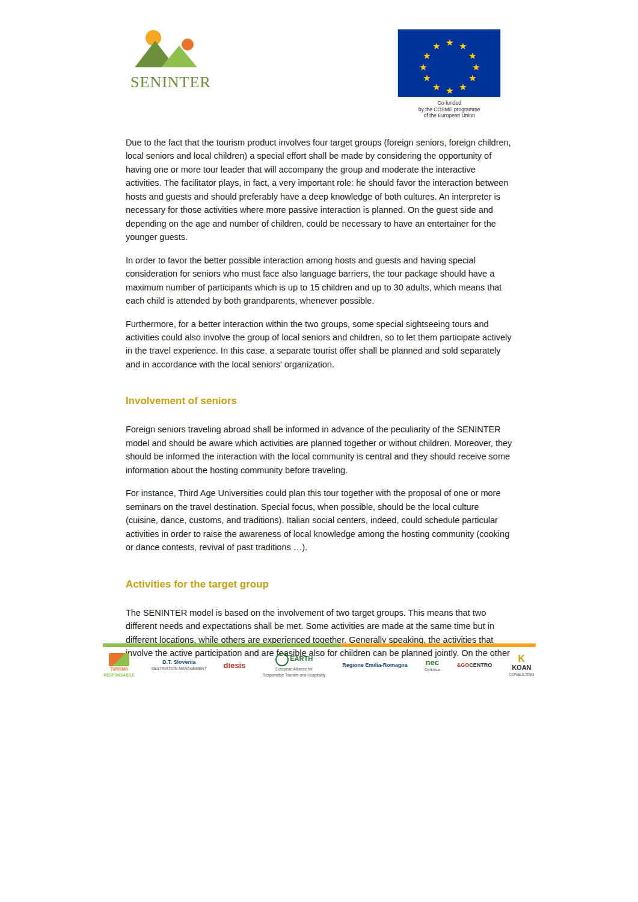SENINTER
★ ★ ★ ★ ★ ★ ★ ★ ★ ★ ★ ★
Co-funded
by the COSME programme
of the European Union
Due to the fact that the tourism product involves four target groups (foreign seniors, foreign children, local seniors and local children) a special effort shall be made by considering the opportunity of having one or more tour leader that will accompany the group and moderate the interactive activities. The facilitator plays, in fact, a very important role: he should favor the interaction between hosts and guests and should preferably have a deep knowledge of both cultures. An interpreter is necessary for those activities where more passive interaction is planned. On the guest side and depending on the age and number of children, could be necessary to have an entertainer for the younger guests.
In order to favor the better possible interaction among hosts and guests and having special consideration for seniors who must face also language barriers, the tour package should have a maximum number of participants which is up to 15 children and up to 30 adults, which means that each child is attended by both grandparents, whenever possible.
Furthermore, for a better interaction within the two groups, some special sightseeing tours and activities could also involve the group of local seniors and children, so to let them participate actively in the travel experience. In this case, a separate tourist offer shall be planned and sold separately and in accordance with the local seniors' organization.
Involvement of seniors
Foreign seniors traveling abroad shall be informed in advance of the peculiarity of the SENINTER model and should be aware which activities are planned together or without children. Moreover, they should be informed the interaction with the local community is central and they should receive some information about the hosting community before traveling.
For instance, Third Age Universities could plan this tour together with the proposal of one or more seminars on the travel destination. Special focus, when possible, should be the local culture (cuisine, dance, customs, and traditions). Italian social centers, indeed, could schedule particular activities in order to raise the awareness of local knowledge among the hosting community (cooking or dance contests, revival of past traditions …).
Activities for the target group
The SENINTER model is based on the involvement of two target groups. This means that two different needs and expectations shall be met. Some activities are made at the same time but in different locations, while others are experienced together. Generally speaking, the activities that involve the active participation and are feasible also for children can be planned jointly. On the other
TURISMO
RESPONSABILE
D.T. Slovenia
DESTINATION MANAGEMENT
diesis
EARTH
European Alliance for
Responsible Tourism and Hospitality
Regione Emilia-Romagna
nec
Cerknica
&GO CENTRO
K
KOAN
CONSULTING